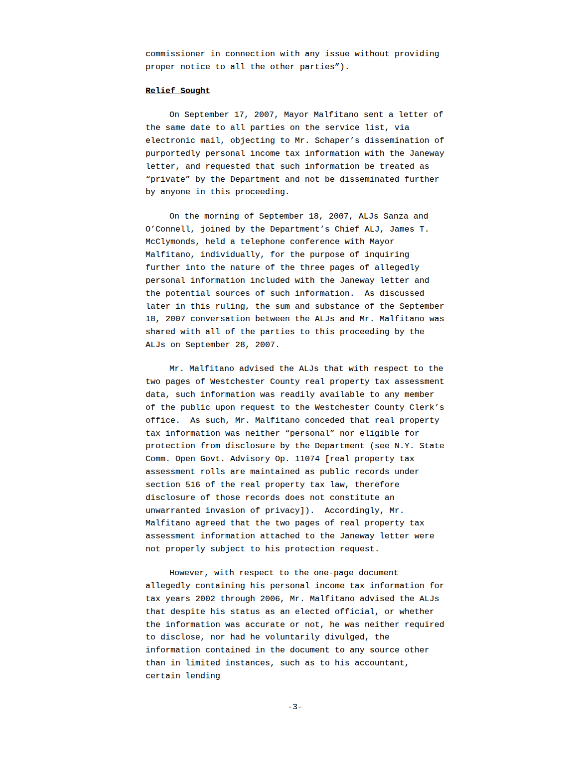commissioner in connection with any issue without providing proper notice to all the other parties”).
Relief Sought
On September 17, 2007, Mayor Malfitano sent a letter of the same date to all parties on the service list, via electronic mail, objecting to Mr. Schaper’s dissemination of purportedly personal income tax information with the Janeway letter, and requested that such information be treated as “private” by the Department and not be disseminated further by anyone in this proceeding.
On the morning of September 18, 2007, ALJs Sanza and O’Connell, joined by the Department’s Chief ALJ, James T. McClymonds, held a telephone conference with Mayor Malfitano, individually, for the purpose of inquiring further into the nature of the three pages of allegedly personal information included with the Janeway letter and the potential sources of such information. As discussed later in this ruling, the sum and substance of the September 18, 2007 conversation between the ALJs and Mr. Malfitano was shared with all of the parties to this proceeding by the ALJs on September 28, 2007.
Mr. Malfitano advised the ALJs that with respect to the two pages of Westchester County real property tax assessment data, such information was readily available to any member of the public upon request to the Westchester County Clerk’s office. As such, Mr. Malfitano conceded that real property tax information was neither “personal” nor eligible for protection from disclosure by the Department (see N.Y. State Comm. Open Govt. Advisory Op. 11074 [real property tax assessment rolls are maintained as public records under section 516 of the real property tax law, therefore disclosure of those records does not constitute an unwarranted invasion of privacy]). Accordingly, Mr. Malfitano agreed that the two pages of real property tax assessment information attached to the Janeway letter were not properly subject to his protection request.
However, with respect to the one-page document allegedly containing his personal income tax information for tax years 2002 through 2006, Mr. Malfitano advised the ALJs that despite his status as an elected official, or whether the information was accurate or not, he was neither required to disclose, nor had he voluntarily divulged, the information contained in the document to any source other than in limited instances, such as to his accountant, certain lending
-3-